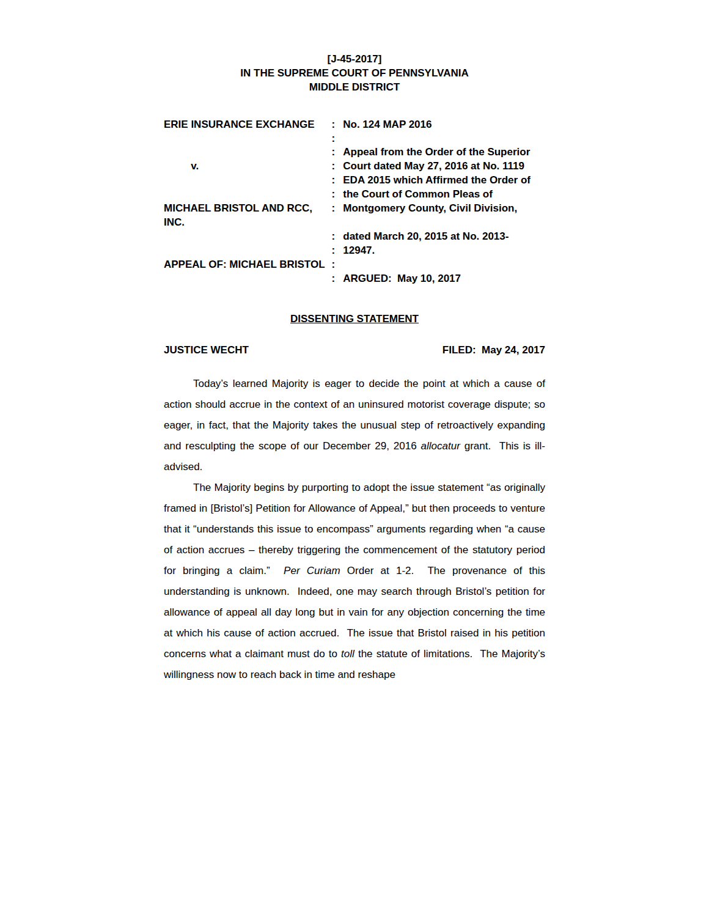[J-45-2017]
IN THE SUPREME COURT OF PENNSYLVANIA
MIDDLE DISTRICT
| ERIE INSURANCE EXCHANGE | : | No. 124 MAP 2016 |
| | : | |
| | : | Appeal from the Order of the Superior |
| v. | : | Court dated May 27, 2016 at No. 1119 |
| | : | EDA 2015 which Affirmed the Order of |
| | : | the Court of Common Pleas of |
| MICHAEL BRISTOL AND RCC, INC. | : | Montgomery County, Civil Division, |
| | : | dated March 20, 2015 at No. 2013- |
| | : | 12947. |
| APPEAL OF: MICHAEL BRISTOL | : | |
| | : | ARGUED: May 10, 2017 |
DISSENTING STATEMENT
JUSTICE WECHT FILED: May 24, 2017
Today’s learned Majority is eager to decide the point at which a cause of action should accrue in the context of an uninsured motorist coverage dispute; so eager, in fact, that the Majority takes the unusual step of retroactively expanding and resculpting the scope of our December 29, 2016 allocatur grant. This is ill-advised.
The Majority begins by purporting to adopt the issue statement “as originally framed in [Bristol’s] Petition for Allowance of Appeal,” but then proceeds to venture that it “understands this issue to encompass” arguments regarding when “a cause of action accrues – thereby triggering the commencement of the statutory period for bringing a claim.” Per Curiam Order at 1-2. The provenance of this understanding is unknown. Indeed, one may search through Bristol’s petition for allowance of appeal all day long but in vain for any objection concerning the time at which his cause of action accrued. The issue that Bristol raised in his petition concerns what a claimant must do to toll the statute of limitations. The Majority’s willingness now to reach back in time and reshape